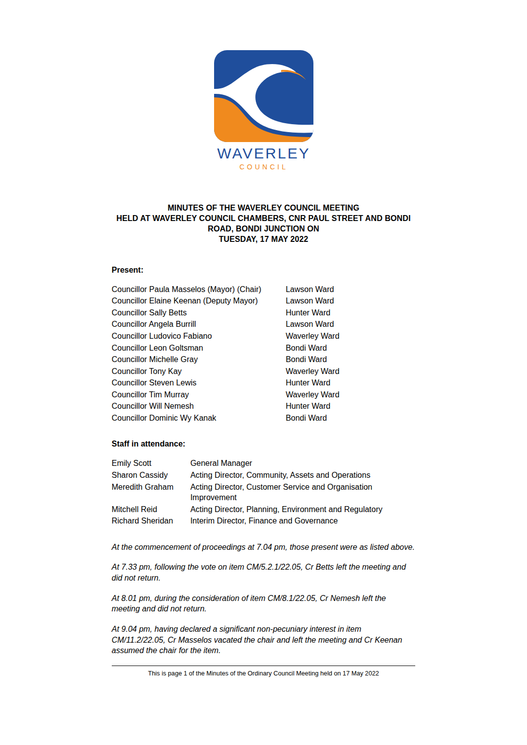WAVERLEY COUNCIL
MINUTES OF THE WAVERLEY COUNCIL MEETING
HELD AT WAVERLEY COUNCIL CHAMBERS, CNR PAUL STREET AND BONDI ROAD, BONDI JUNCTION ON
TUESDAY, 17 MAY 2022
Present:
| Councillor Paula Masselos (Mayor) (Chair) | Lawson Ward |
| Councillor Elaine Keenan (Deputy Mayor) | Lawson Ward |
| Councillor Sally Betts | Hunter Ward |
| Councillor Angela Burrill | Lawson Ward |
| Councillor Ludovico Fabiano | Waverley Ward |
| Councillor Leon Goltsman | Bondi Ward |
| Councillor Michelle Gray | Bondi Ward |
| Councillor Tony Kay | Waverley Ward |
| Councillor Steven Lewis | Hunter Ward |
| Councillor Tim Murray | Waverley Ward |
| Councillor Will Nemesh | Hunter Ward |
| Councillor Dominic Wy Kanak | Bondi Ward |
Staff in attendance:
| Emily Scott | General Manager |
| Sharon Cassidy | Acting Director, Community, Assets and Operations |
| Meredith Graham | Acting Director, Customer Service and Organisation Improvement |
| Mitchell Reid | Acting Director, Planning, Environment and Regulatory |
| Richard Sheridan | Interim Director, Finance and Governance |
At the commencement of proceedings at 7.04 pm, those present were as listed above.
At 7.33 pm, following the vote on item CM/5.2.1/22.05, Cr Betts left the meeting and did not return.
At 8.01 pm, during the consideration of item CM/8.1/22.05, Cr Nemesh left the meeting and did not return.
At 9.04 pm, having declared a significant non-pecuniary interest in item CM/11.2/22.05, Cr Masselos vacated the chair and left the meeting and Cr Keenan assumed the chair for the item.
This is page 1 of the Minutes of the Ordinary Council Meeting held on 17 May 2022